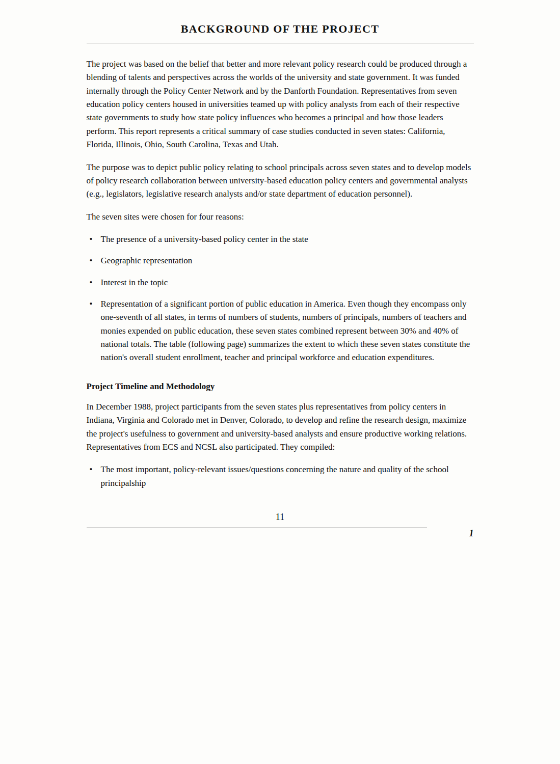BACKGROUND OF THE PROJECT
The project was based on the belief that better and more relevant policy research could be produced through a blending of talents and perspectives across the worlds of the university and state government. It was funded internally through the Policy Center Network and by the Danforth Foundation. Representatives from seven education policy centers housed in universities teamed up with policy analysts from each of their respective state governments to study how state policy influences who becomes a principal and how those leaders perform. This report represents a critical summary of case studies conducted in seven states: California, Florida, Illinois, Ohio, South Carolina, Texas and Utah.
The purpose was to depict public policy relating to school principals across seven states and to develop models of policy research collaboration between university-based education policy centers and governmental analysts (e.g., legislators, legislative research analysts and/or state department of education personnel).
The seven sites were chosen for four reasons:
The presence of a university-based policy center in the state
Geographic representation
Interest in the topic
Representation of a significant portion of public education in America. Even though they encompass only one-seventh of all states, in terms of numbers of students, numbers of principals, numbers of teachers and monies expended on public education, these seven states combined represent between 30% and 40% of national totals. The table (following page) summarizes the extent to which these seven states constitute the nation's overall student enrollment, teacher and principal workforce and education expenditures.
Project Timeline and Methodology
In December 1988, project participants from the seven states plus representatives from policy centers in Indiana, Virginia and Colorado met in Denver, Colorado, to develop and refine the research design, maximize the project's usefulness to government and university-based analysts and ensure productive working relations. Representatives from ECS and NCSL also participated. They compiled:
The most important, policy-relevant issues/questions concerning the nature and quality of the school principalship
11
1